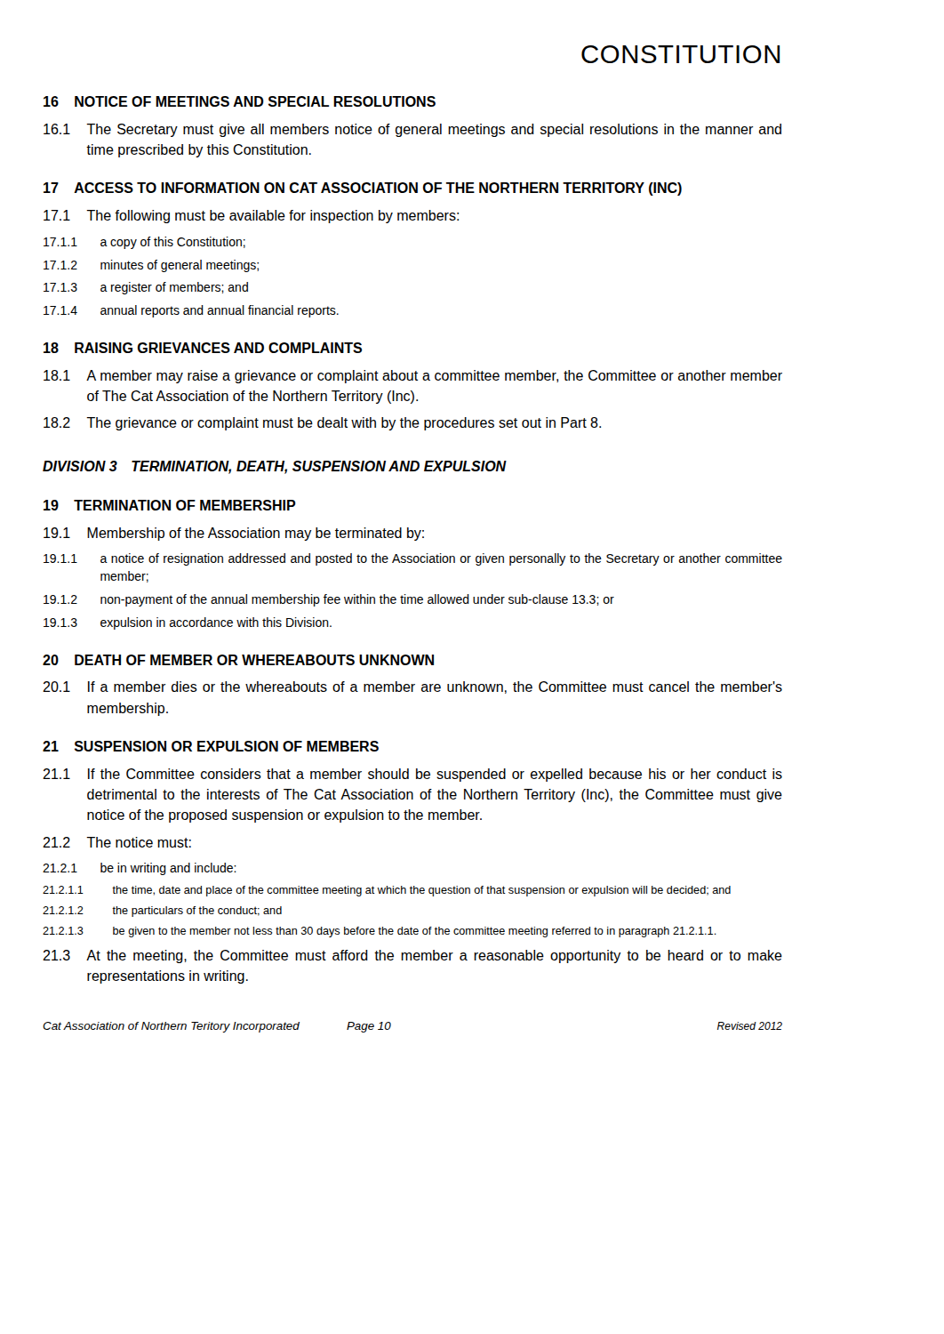CONSTITUTION
16 NOTICE OF MEETINGS AND SPECIAL RESOLUTIONS
16.1 The Secretary must give all members notice of general meetings and special resolutions in the manner and time prescribed by this Constitution.
17 ACCESS TO INFORMATION ON CAT ASSOCIATION OF THE NORTHERN TERRITORY (INC)
17.1 The following must be available for inspection by members:
17.1.1a copy of this Constitution;
17.1.2minutes of general meetings;
17.1.3a register of members; and
17.1.4annual reports and annual financial reports.
18 RAISING GRIEVANCES AND COMPLAINTS
18.1 A member may raise a grievance or complaint about a committee member, the Committee or another member of The Cat Association of the Northern Territory (Inc).
18.2 The grievance or complaint must be dealt with by the procedures set out in Part 8.
DIVISION 3 TERMINATION, DEATH, SUSPENSION AND EXPULSION
19 TERMINATION OF MEMBERSHIP
19.1 Membership of the Association may be terminated by:
19.1.1a notice of resignation addressed and posted to the Association or given personally to the Secretary or another committee member;
19.1.2non-payment of the annual membership fee within the time allowed under sub-clause 13.3; or
19.1.3expulsion in accordance with this Division.
20 DEATH OF MEMBER OR WHEREABOUTS UNKNOWN
20.1 If a member dies or the whereabouts of a member are unknown, the Committee must cancel the member's membership.
21 SUSPENSION OR EXPULSION OF MEMBERS
21.1 If the Committee considers that a member should be suspended or expelled because his or her conduct is detrimental to the interests of The Cat Association of the Northern Territory (Inc), the Committee must give notice of the proposed suspension or expulsion to the member.
21.2 The notice must:
21.2.1be in writing and include:
21.2.1.1the time, date and place of the committee meeting at which the question of that suspension or expulsion will be decided; and
21.2.1.2the particulars of the conduct; and
21.2.1.3be given to the member not less than 30 days before the date of the committee meeting referred to in paragraph 21.2.1.1.
21.3 At the meeting, the Committee must afford the member a reasonable opportunity to be heard or to make representations in writing.
Cat Association of Northern Teritory Incorporated Page 10 Revised 2012